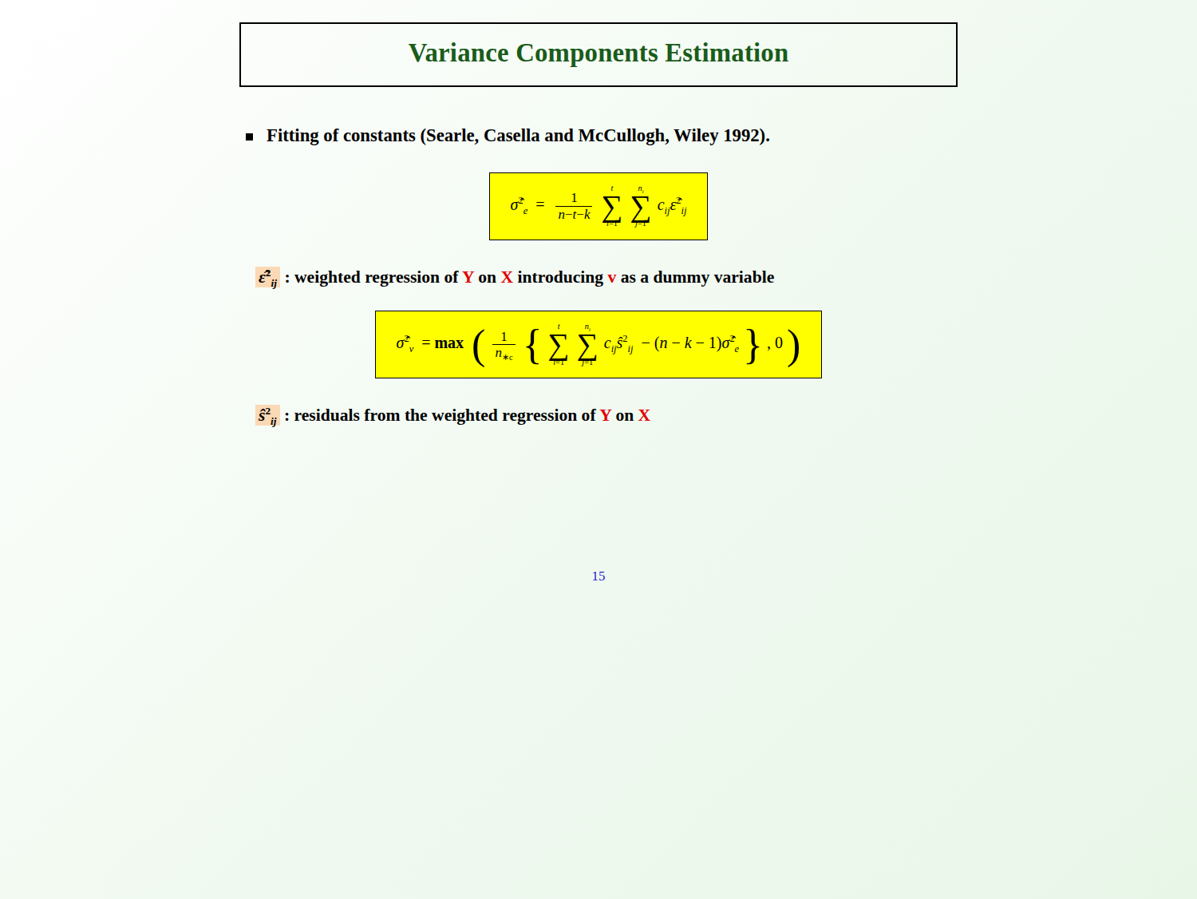Variance Components Estimation
Fitting of constants (Searle, Casella and McCullogh, Wiley 1992).
σ̂2e = 1 n−t−k t ∑ i=1 ni ∑ j=1 cij ε̂2ij
ε̂2ij : weighted regression of Y on X introducing v as a dummy variable
σ̂2v = max ( 1 n∗c { t ∑ i=1 ni ∑ j=1 cij ŝ2ij − (n − k − 1)σ̂2e } , 0 )
ŝ2ij : residuals from the weighted regression of Y on X
15